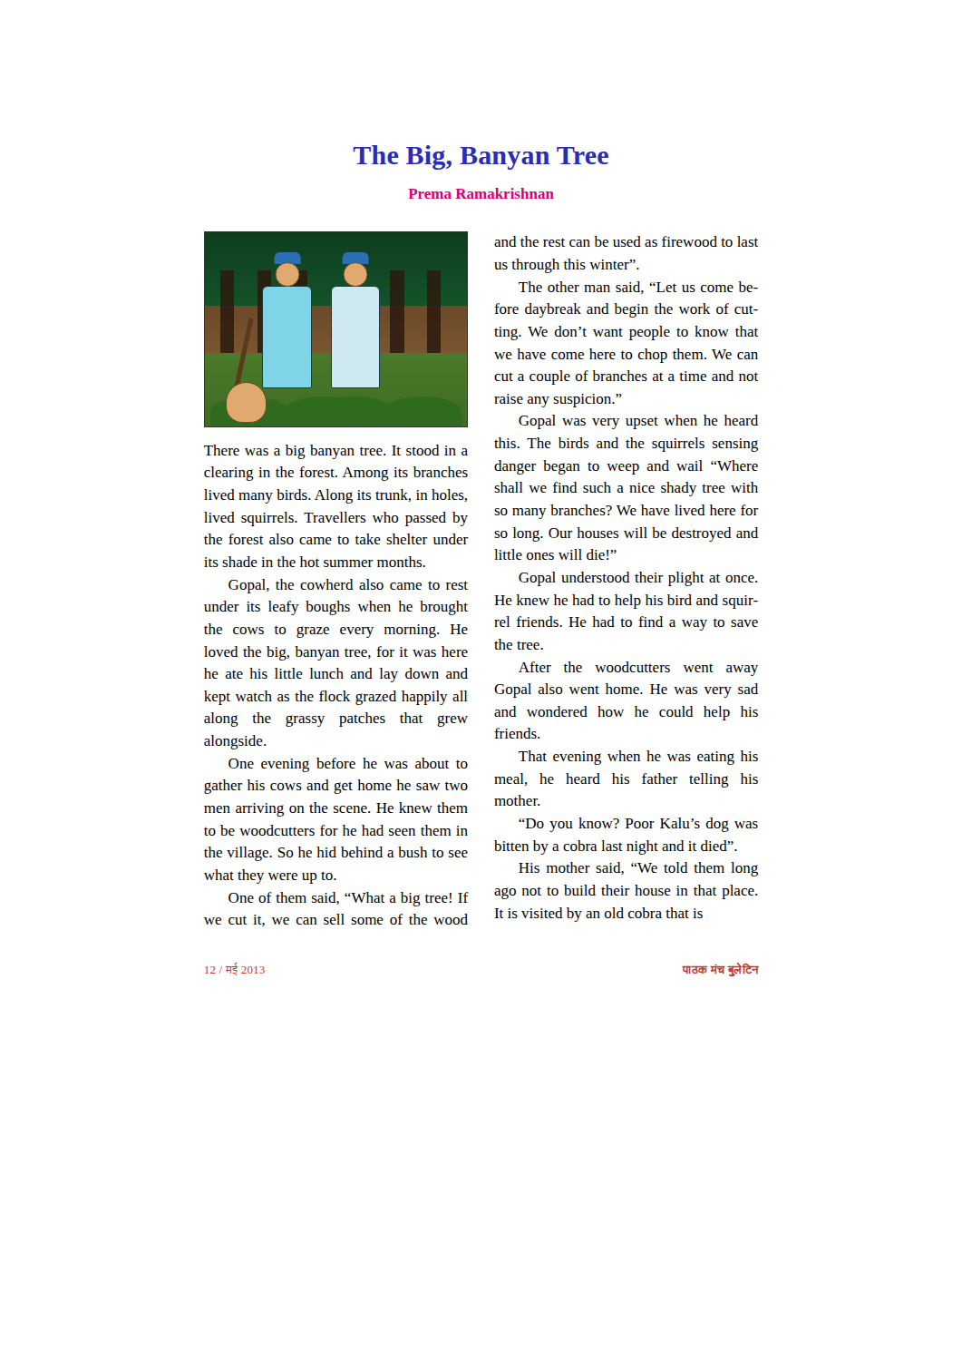The Big, Banyan Tree
Prema Ramakrishnan
There was a big banyan tree. It stood in a clearing in the forest. Among its branches lived many birds. Along its trunk, in holes, lived squirrels. Travellers who passed by the forest also came to take shelter under its shade in the hot summer months.
Gopal, the cowherd also came to rest under its leafy boughs when he brought the cows to graze every morning. He loved the big, banyan tree, for it was here he ate his little lunch and lay down and kept watch as the flock grazed happily all along the grassy patches that grew alongside.
One evening before he was about to gather his cows and get home he saw two men arriving on the scene. He knew them to be woodcutters for he had seen them in the village. So he hid behind a bush to see what they were up to.
One of them said, “What a big tree! If we cut it, we can sell some of the wood and the rest can be used as firewood to last us through this winter”.
The other man said, “Let us come before daybreak and begin the work of cutting. We don’t want people to know that we have come here to chop them. We can cut a couple of branches at a time and not raise any suspicion.”
Gopal was very upset when he heard this. The birds and the squirrels sensing danger began to weep and wail “Where shall we find such a nice shady tree with so many branches? We have lived here for so long. Our houses will be destroyed and little ones will die!”
Gopal understood their plight at once. He knew he had to help his bird and squirrel friends. He had to find a way to save the tree.
After the woodcutters went away Gopal also went home. He was very sad and wondered how he could help his friends.
That evening when he was eating his meal, he heard his father telling his mother.
“Do you know? Poor Kalu’s dog was bitten by a cobra last night and it died”.
His mother said, “We told them long ago not to build their house in that place. It is visited by an old cobra that is
12 / मई 2013
पाठक मंच बुलेटिन